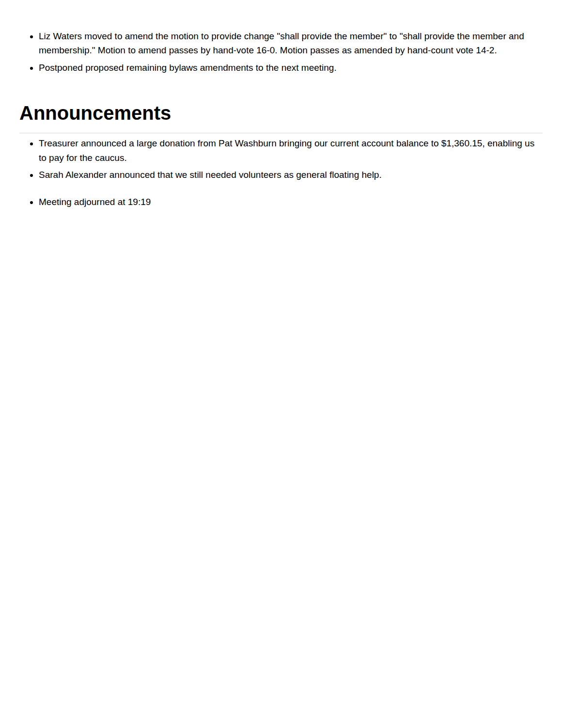Liz Waters moved to amend the motion to provide change "shall provide the member" to "shall provide the member and membership." Motion to amend passes by hand-vote 16-0. Motion passes as amended by hand-count vote 14-2.
Postponed proposed remaining bylaws amendments to the next meeting.
Announcements
Treasurer announced a large donation from Pat Washburn bringing our current account balance to $1,360.15, enabling us to pay for the caucus.
Sarah Alexander announced that we still needed volunteers as general floating help.
Meeting adjourned at 19:19